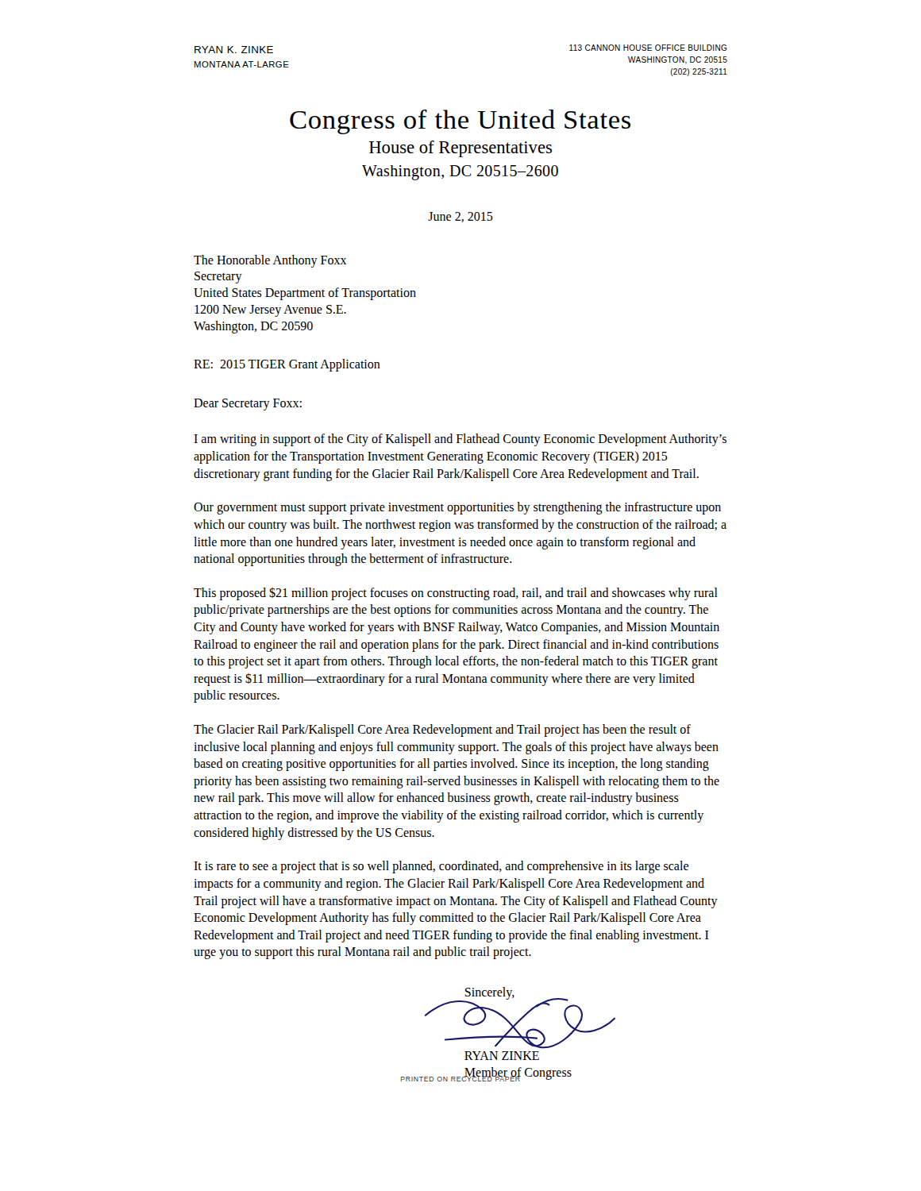Ryan K. Zinke
Montana At-Large
113 Cannon House Office Building
Washington, DC 20515
(202) 225-3211
Congress of the United States
House of Representatives
Washington, DC 20515–2600
June 2, 2015
The Honorable Anthony Foxx
Secretary
United States Department of Transportation
1200 New Jersey Avenue S.E.
Washington, DC 20590
RE: 2015 TIGER Grant Application
Dear Secretary Foxx:
I am writing in support of the City of Kalispell and Flathead County Economic Development Authority’s application for the Transportation Investment Generating Economic Recovery (TIGER) 2015 discretionary grant funding for the Glacier Rail Park/Kalispell Core Area Redevelopment and Trail.
Our government must support private investment opportunities by strengthening the infrastructure upon which our country was built. The northwest region was transformed by the construction of the railroad; a little more than one hundred years later, investment is needed once again to transform regional and national opportunities through the betterment of infrastructure.
This proposed $21 million project focuses on constructing road, rail, and trail and showcases why rural public/private partnerships are the best options for communities across Montana and the country. The City and County have worked for years with BNSF Railway, Watco Companies, and Mission Mountain Railroad to engineer the rail and operation plans for the park. Direct financial and in-kind contributions to this project set it apart from others. Through local efforts, the non-federal match to this TIGER grant request is $11 million—extraordinary for a rural Montana community where there are very limited public resources.
The Glacier Rail Park/Kalispell Core Area Redevelopment and Trail project has been the result of inclusive local planning and enjoys full community support. The goals of this project have always been based on creating positive opportunities for all parties involved. Since its inception, the long standing priority has been assisting two remaining rail-served businesses in Kalispell with relocating them to the new rail park. This move will allow for enhanced business growth, create rail-industry business attraction to the region, and improve the viability of the existing railroad corridor, which is currently considered highly distressed by the US Census.
It is rare to see a project that is so well planned, coordinated, and comprehensive in its large scale impacts for a community and region. The Glacier Rail Park/Kalispell Core Area Redevelopment and Trail project will have a transformative impact on Montana. The City of Kalispell and Flathead County Economic Development Authority has fully committed to the Glacier Rail Park/Kalispell Core Area Redevelopment and Trail project and need TIGER funding to provide the final enabling investment. I urge you to support this rural Montana rail and public trail project.
Sincerely,
RYAN ZINKE
Member of Congress
Printed on Recycled Paper